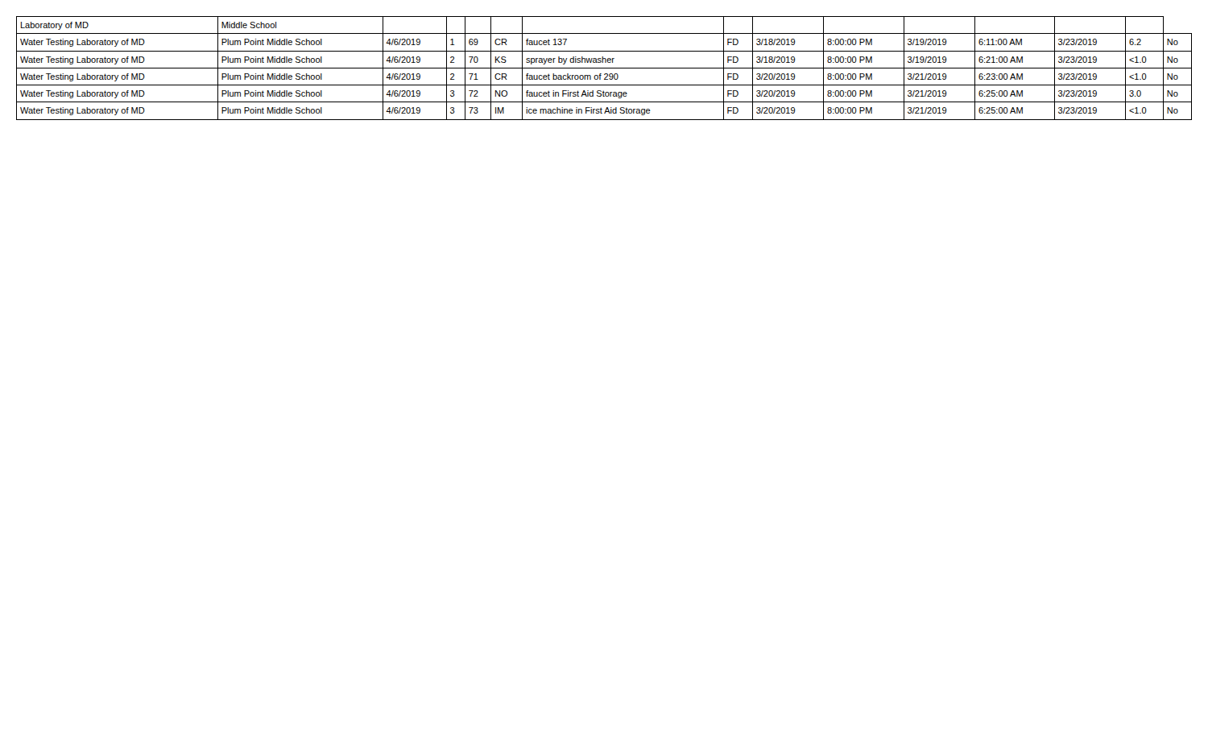| Laboratory of MD | Middle School | | | | | | | | | | | | |
| Water Testing Laboratory of MD | Plum Point Middle School | 4/6/2019 | 1 | 69 | CR | faucet 137 | FD | 3/18/2019 | 8:00:00 PM | 3/19/2019 | 6:11:00 AM | 3/23/2019 | 6.2 | No |
| Water Testing Laboratory of MD | Plum Point Middle School | 4/6/2019 | 2 | 70 | KS | sprayer by dishwasher | FD | 3/18/2019 | 8:00:00 PM | 3/19/2019 | 6:21:00 AM | 3/23/2019 | <1.0 | No |
| Water Testing Laboratory of MD | Plum Point Middle School | 4/6/2019 | 2 | 71 | CR | faucet backroom of 290 | FD | 3/20/2019 | 8:00:00 PM | 3/21/2019 | 6:23:00 AM | 3/23/2019 | <1.0 | No |
| Water Testing Laboratory of MD | Plum Point Middle School | 4/6/2019 | 3 | 72 | NO | faucet in First Aid Storage | FD | 3/20/2019 | 8:00:00 PM | 3/21/2019 | 6:25:00 AM | 3/23/2019 | 3.0 | No |
| Water Testing Laboratory of MD | Plum Point Middle School | 4/6/2019 | 3 | 73 | IM | ice machine in First Aid Storage | FD | 3/20/2019 | 8:00:00 PM | 3/21/2019 | 6:25:00 AM | 3/23/2019 | <1.0 | No |